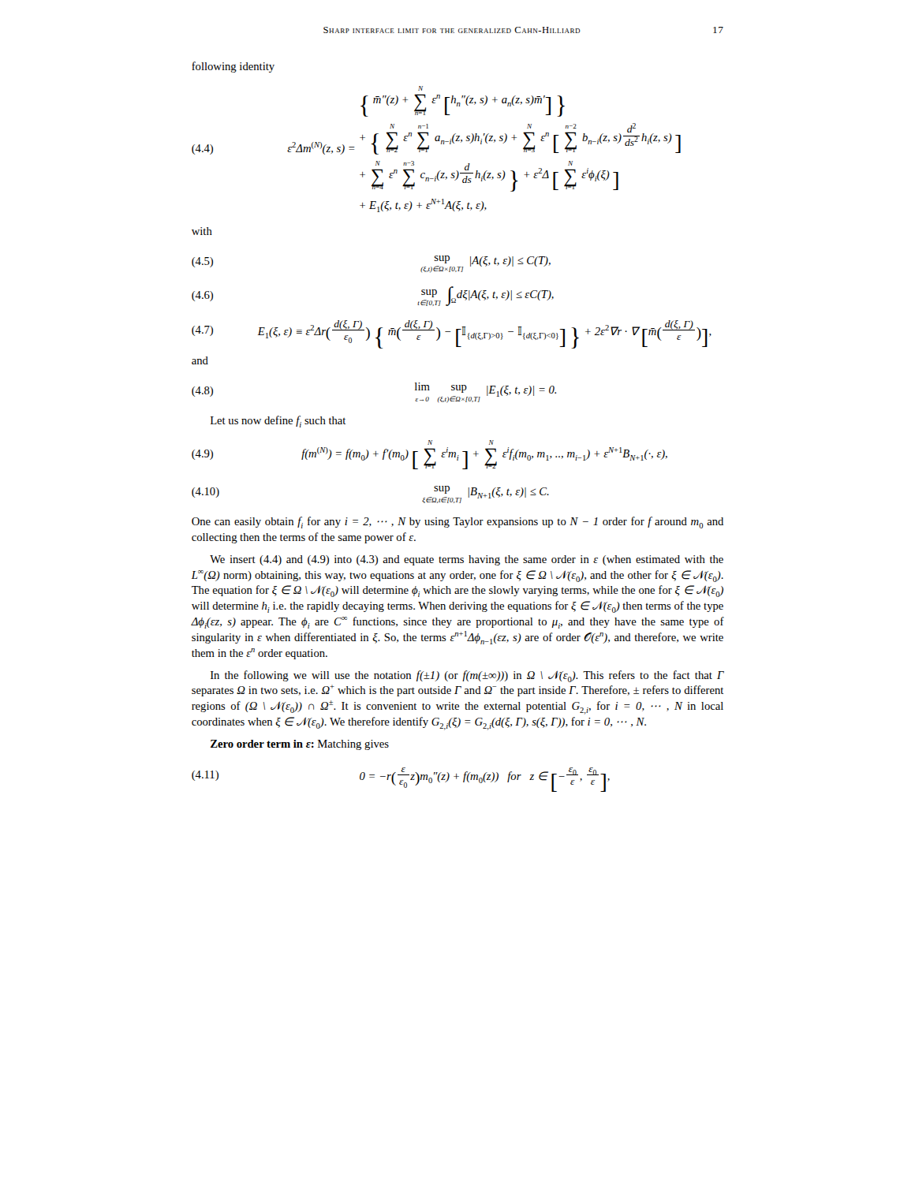Sharp interface limit for the generalized Cahn-Hilliard 17
following identity
(4.4)
ε2Δm(N)(z, s) =
{ m̄″(z) + N∑n=1 εn [hn″(z, s) + an(z, s)m̄′] }
+ { N∑n=2 εn n−1∑i=1 an−i(z, s)hi′(z, s) + N∑n=3 εn [ n−2∑i=1 bn−i(z, s)d2 ds2 hi(z, s) ]
+ N∑n=4 εn n−3∑i=1 cn−i(z, s)dds hi(z, s) } + ε2Δ [ N∑i=1 εiϕi(ξ) ]
+ E1(ξ, t, ε) + εN+1A(ξ, t, ε),
with
(4.5)
sup(ξ,t)∈Ω×[0,T] |A(ξ, t, ε)| ≤ C(T),
(4.6)
sup t∈[0,T] ∫Ω dξ|A(ξ, t, ε)| ≤ εC(T),
(4.7)
E1(ξ, ε) ≡ ε2Δr(d(ξ, Γ) ε0) { m̄(d(ξ, Γ) ε) − [𝕀{d(ξ,Γ)>0} − 𝕀{d(ξ,Γ)<0}] } + 2ε2∇r · ∇ [m̄(d(ξ, Γ) ε)],
and
(4.8)
lim ε→0 sup(ξ,t)∈Ω×[0,T] |E1(ξ, t, ε)| = 0.
Let us now define fi such that
(4.9)
f(m(N)) = f(m0) + f′(m0) [ N∑i=1 εimi ] + N∑i=2 εifi(m0, m1, .., mi−1) + εN+1BN+1(·, ε),
(4.10)
sup ξ∈Ω,t∈[0,T] |BN+1(ξ, t, ε)| ≤ C.
One can easily obtain fi for any i = 2, ⋯ , N by using Taylor expansions up to N − 1 order for f around m0 and collecting then the terms of the same power of ε.
We insert (4.4) and (4.9) into (4.3) and equate terms having the same order in ε (when estimated with the L∞(Ω) norm) obtaining, this way, two equations at any order, one for ξ ∈ Ω \ 𝒩(ε0), and the other for ξ ∈ 𝒩(ε0). The equation for ξ ∈ Ω \ 𝒩(ε0) will determine ϕi which are the slowly varying terms, while the one for ξ ∈ 𝒩(ε0) will determine hi i.e. the rapidly decaying terms. When deriving the equations for ξ ∈ 𝒩(ε0) then terms of the type Δϕi(εz, s) appear. The ϕi are C∞ functions, since they are proportional to μi, and they have the same type of singularity in ε when differentiated in ξ. So, the terms εn+1Δϕn−1(εz, s) are of order 𝒪(εn), and therefore, we write them in the εn order equation.
In the following we will use the notation f(±1) (or f(m(±∞))) in Ω \ 𝒩(ε0). This refers to the fact that Γ separates Ω in two sets, i.e. Ω+ which is the part outside Γ and Ω− the part inside Γ. Therefore, ± refers to different regions of (Ω \ 𝒩(ε0)) ∩ Ω±. It is convenient to write the external potential G2,i, for i = 0, ⋯ , N in local coordinates when ξ ∈ 𝒩(ε0). We therefore identify G2,i(ξ) = G2,i(d(ξ, Γ), s(ξ, Γ)), for i = 0, ⋯ , N.
Zero order term in ε: Matching gives
(4.11)
0 = −r(εε0 z) m0″(z) + f(m0(z)) for z ∈ [−ε0 ε, ε0 ε],